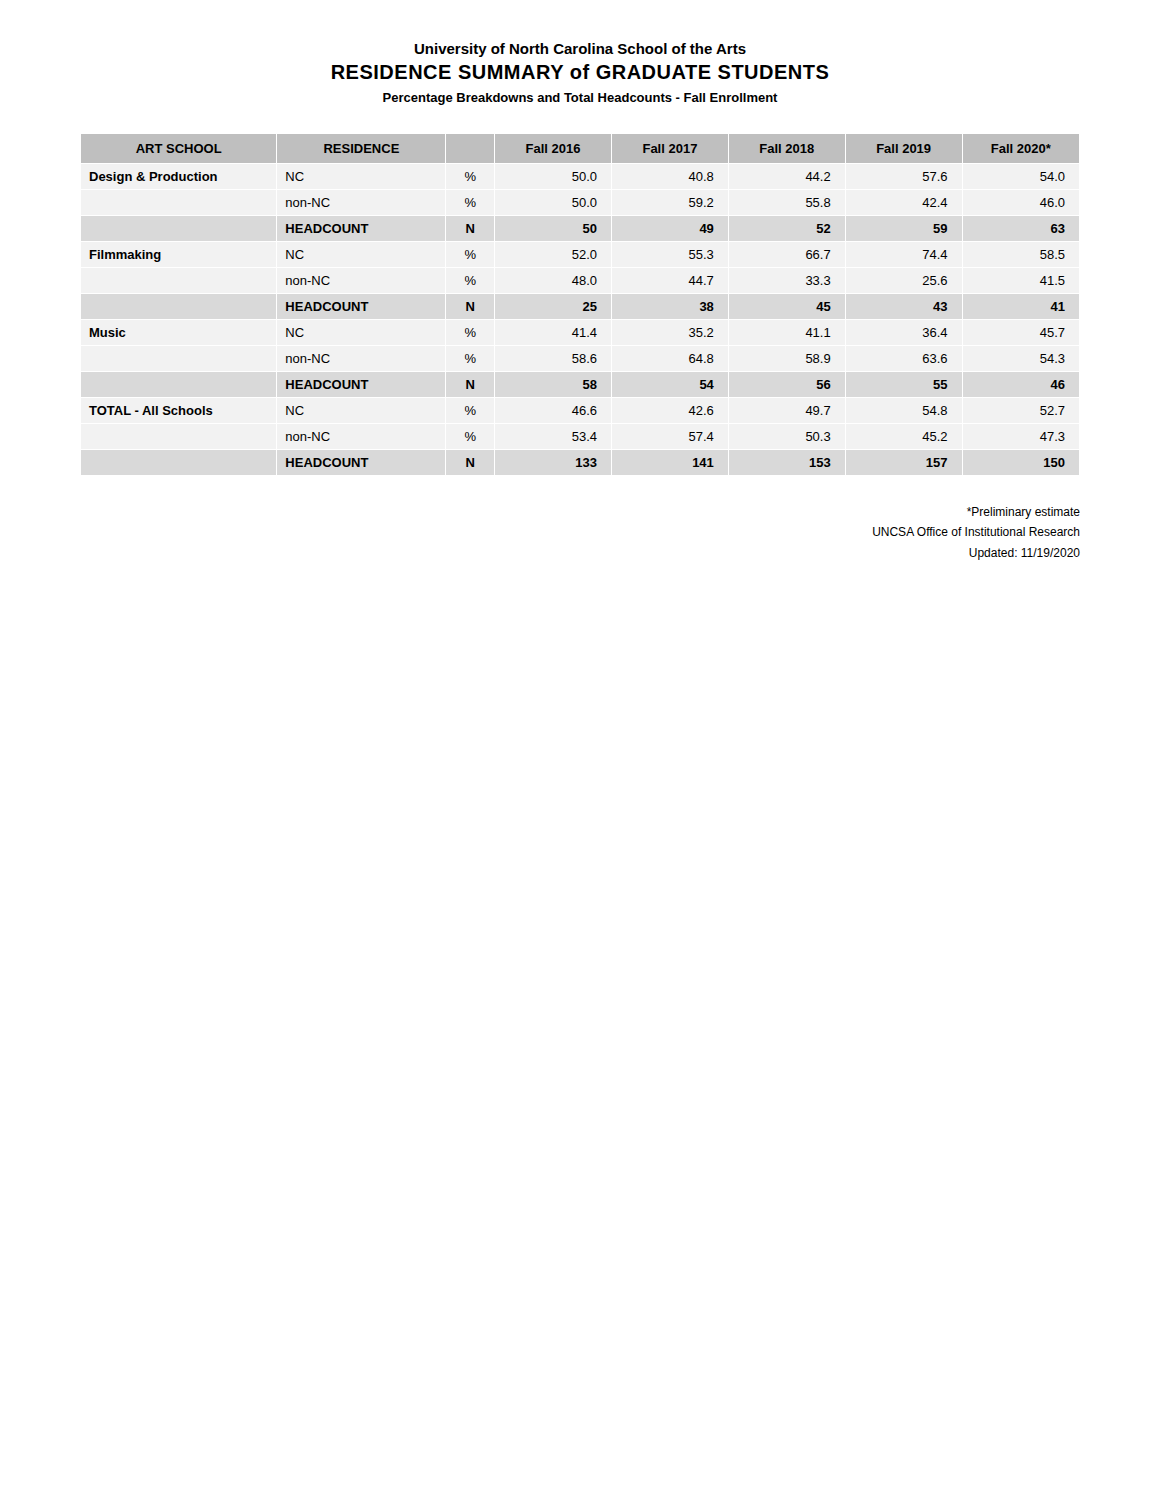University of North Carolina School of the Arts
RESIDENCE SUMMARY of GRADUATE STUDENTS
Percentage Breakdowns and Total Headcounts - Fall Enrollment
| ART SCHOOL | RESIDENCE | | Fall 2016 | Fall 2017 | Fall 2018 | Fall 2019 | Fall 2020* |
| --- | --- | --- | --- | --- | --- | --- | --- |
| Design & Production | NC | % | 50.0 | 40.8 | 44.2 | 57.6 | 54.0 |
| | non-NC | % | 50.0 | 59.2 | 55.8 | 42.4 | 46.0 |
| | HEADCOUNT | N | 50 | 49 | 52 | 59 | 63 |
| Filmmaking | NC | % | 52.0 | 55.3 | 66.7 | 74.4 | 58.5 |
| | non-NC | % | 48.0 | 44.7 | 33.3 | 25.6 | 41.5 |
| | HEADCOUNT | N | 25 | 38 | 45 | 43 | 41 |
| Music | NC | % | 41.4 | 35.2 | 41.1 | 36.4 | 45.7 |
| | non-NC | % | 58.6 | 64.8 | 58.9 | 63.6 | 54.3 |
| | HEADCOUNT | N | 58 | 54 | 56 | 55 | 46 |
| TOTAL - All Schools | NC | % | 46.6 | 42.6 | 49.7 | 54.8 | 52.7 |
| | non-NC | % | 53.4 | 57.4 | 50.3 | 45.2 | 47.3 |
| | HEADCOUNT | N | 133 | 141 | 153 | 157 | 150 |
*Preliminary estimate
UNCSA Office of Institutional Research
Updated: 11/19/2020